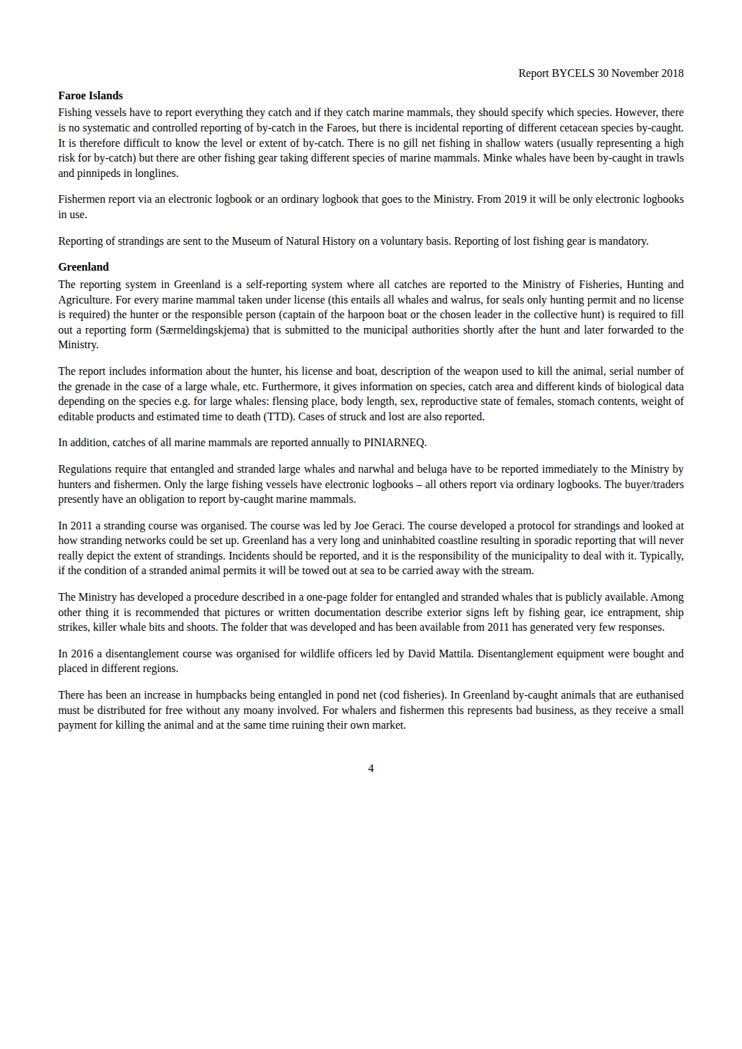Report BYCELS 30 November 2018
Faroe Islands
Fishing vessels have to report everything they catch and if they catch marine mammals, they should specify which species. However, there is no systematic and controlled reporting of by-catch in the Faroes, but there is incidental reporting of different cetacean species by-caught. It is therefore difficult to know the level or extent of by-catch. There is no gill net fishing in shallow waters (usually representing a high risk for by-catch) but there are other fishing gear taking different species of marine mammals. Minke whales have been by-caught in trawls and pinnipeds in longlines.
Fishermen report via an electronic logbook or an ordinary logbook that goes to the Ministry. From 2019 it will be only electronic logbooks in use.
Reporting of strandings are sent to the Museum of Natural History on a voluntary basis. Reporting of lost fishing gear is mandatory.
Greenland
The reporting system in Greenland is a self-reporting system where all catches are reported to the Ministry of Fisheries, Hunting and Agriculture. For every marine mammal taken under license (this entails all whales and walrus, for seals only hunting permit and no license is required) the hunter or the responsible person (captain of the harpoon boat or the chosen leader in the collective hunt) is required to fill out a reporting form (Særmeldingskjema) that is submitted to the municipal authorities shortly after the hunt and later forwarded to the Ministry.
The report includes information about the hunter, his license and boat, description of the weapon used to kill the animal, serial number of the grenade in the case of a large whale, etc. Furthermore, it gives information on species, catch area and different kinds of biological data depending on the species e.g. for large whales: flensing place, body length, sex, reproductive state of females, stomach contents, weight of editable products and estimated time to death (TTD). Cases of struck and lost are also reported.
In addition, catches of all marine mammals are reported annually to PINIARNEQ.
Regulations require that entangled and stranded large whales and narwhal and beluga have to be reported immediately to the Ministry by hunters and fishermen. Only the large fishing vessels have electronic logbooks – all others report via ordinary logbooks. The buyer/traders presently have an obligation to report by-caught marine mammals.
In 2011 a stranding course was organised. The course was led by Joe Geraci. The course developed a protocol for strandings and looked at how stranding networks could be set up. Greenland has a very long and uninhabited coastline resulting in sporadic reporting that will never really depict the extent of strandings. Incidents should be reported, and it is the responsibility of the municipality to deal with it. Typically, if the condition of a stranded animal permits it will be towed out at sea to be carried away with the stream.
The Ministry has developed a procedure described in a one-page folder for entangled and stranded whales that is publicly available. Among other thing it is recommended that pictures or written documentation describe exterior signs left by fishing gear, ice entrapment, ship strikes, killer whale bits and shoots. The folder that was developed and has been available from 2011 has generated very few responses.
In 2016 a disentanglement course was organised for wildlife officers led by David Mattila. Disentanglement equipment were bought and placed in different regions.
There has been an increase in humpbacks being entangled in pond net (cod fisheries). In Greenland by-caught animals that are euthanised must be distributed for free without any moany involved. For whalers and fishermen this represents bad business, as they receive a small payment for killing the animal and at the same time ruining their own market.
4